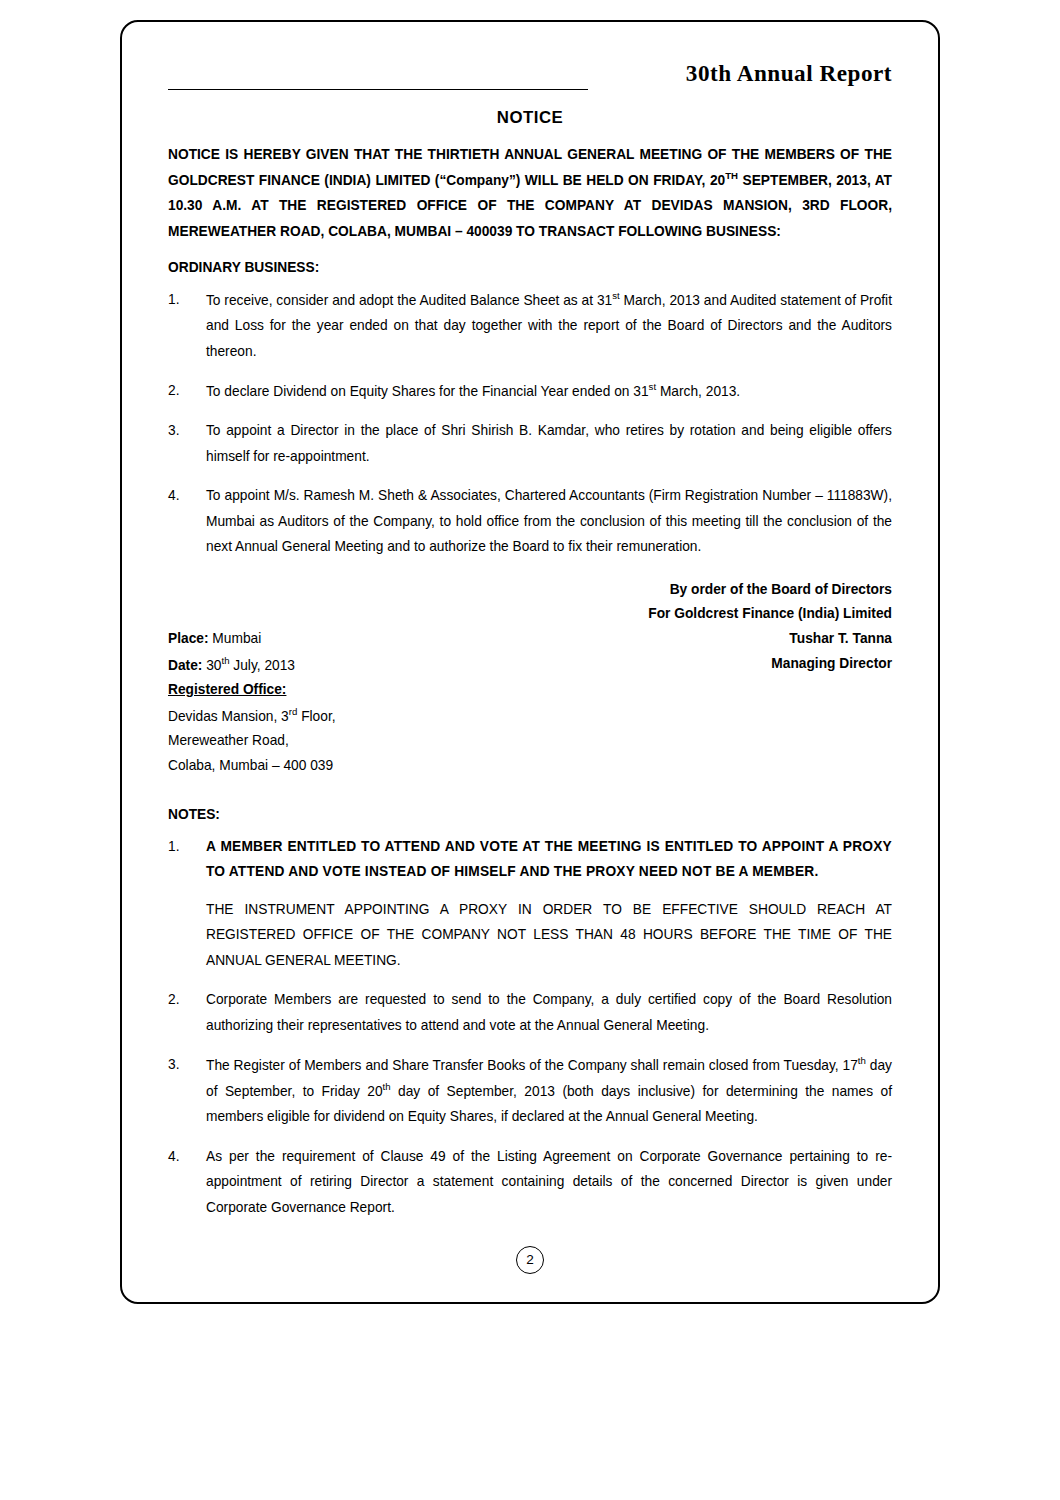30th Annual Report
NOTICE
NOTICE IS HEREBY GIVEN THAT THE THIRTIETH ANNUAL GENERAL MEETING OF THE MEMBERS OF THE GOLDCREST FINANCE (INDIA) LIMITED (“Company”) WILL BE HELD ON FRIDAY, 20TH SEPTEMBER, 2013, AT 10.30 A.M. AT THE REGISTERED OFFICE OF THE COMPANY AT DEVIDAS MANSION, 3RD FLOOR, MEREWEATHER ROAD, COLABA, MUMBAI – 400039 TO TRANSACT FOLLOWING BUSINESS:
ORDINARY BUSINESS:
To receive, consider and adopt the Audited Balance Sheet as at 31st March, 2013 and Audited statement of Profit and Loss for the year ended on that day together with the report of the Board of Directors and the Auditors thereon.
To declare Dividend on Equity Shares for the Financial Year ended on 31st March, 2013.
To appoint a Director in the place of Shri Shirish B. Kamdar, who retires by rotation and being eligible offers himself for re-appointment.
To appoint M/s. Ramesh M. Sheth & Associates, Chartered Accountants (Firm Registration Number – 111883W), Mumbai as Auditors of the Company, to hold office from the conclusion of this meeting till the conclusion of the next Annual General Meeting and to authorize the Board to fix their remuneration.
By order of the Board of Directors
For Goldcrest Finance (India) Limited
Place: Mumbai
Date: 30th July, 2013
Tushar T. Tanna
Managing Director
Registered Office:
Devidas Mansion, 3rd Floor,
Mereweather Road,
Colaba, Mumbai – 400 039
NOTES:
A MEMBER ENTITLED TO ATTEND AND VOTE AT THE MEETING IS ENTITLED TO APPOINT A PROXY TO ATTEND AND VOTE INSTEAD OF HIMSELF AND THE PROXY NEED NOT BE A MEMBER. THE INSTRUMENT APPOINTING A PROXY IN ORDER TO BE EFFECTIVE SHOULD REACH AT REGISTERED OFFICE OF THE COMPANY NOT LESS THAN 48 HOURS BEFORE THE TIME OF THE ANNUAL GENERAL MEETING.
Corporate Members are requested to send to the Company, a duly certified copy of the Board Resolution authorizing their representatives to attend and vote at the Annual General Meeting.
The Register of Members and Share Transfer Books of the Company shall remain closed from Tuesday, 17th day of September, to Friday 20th day of September, 2013 (both days inclusive) for determining the names of members eligible for dividend on Equity Shares, if declared at the Annual General Meeting.
As per the requirement of Clause 49 of the Listing Agreement on Corporate Governance pertaining to re-appointment of retiring Director a statement containing details of the concerned Director is given under Corporate Governance Report.
2